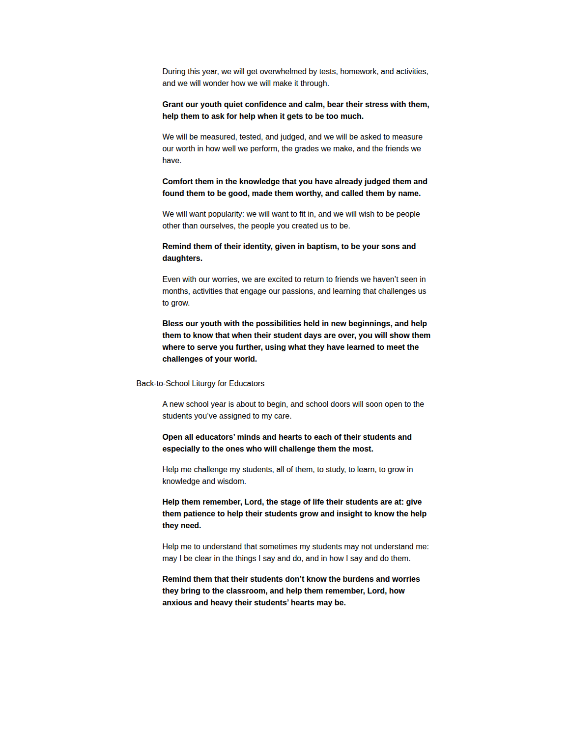During this year, we will get overwhelmed by tests, homework, and activities, and we will wonder how we will make it through.
Grant our youth quiet confidence and calm, bear their stress with them, help them to ask for help when it gets to be too much.
We will be measured, tested, and judged, and we will be asked to measure our worth in how well we perform, the grades we make, and the friends we have.
Comfort them in the knowledge that you have already judged them and found them to be good, made them worthy, and called them by name.
We will want popularity: we will want to fit in, and we will wish to be people other than ourselves, the people you created us to be.
Remind them of their identity, given in baptism, to be your sons and daughters.
Even with our worries, we are excited to return to friends we haven’t seen in months, activities that engage our passions, and learning that challenges us to grow.
Bless our youth with the possibilities held in new beginnings, and help them to know that when their student days are over, you will show them where to serve you further, using what they have learned to meet the challenges of your world.
Back-to-School Liturgy for Educators
A new school year is about to begin, and school doors will soon open to the students you’ve assigned to my care.
Open all educators’ minds and hearts to each of their students and especially to the ones who will challenge them the most.
Help me challenge my students, all of them, to study, to learn, to grow in knowledge and wisdom.
Help them remember, Lord, the stage of life their students are at: give them patience to help their students grow and insight to know the help they need.
Help me to understand that sometimes my students may not understand me: may I be clear in the things I say and do, and in how I say and do them.
Remind them that their students don’t know the burdens and worries they bring to the classroom, and help them remember, Lord, how anxious and heavy their students’ hearts may be.